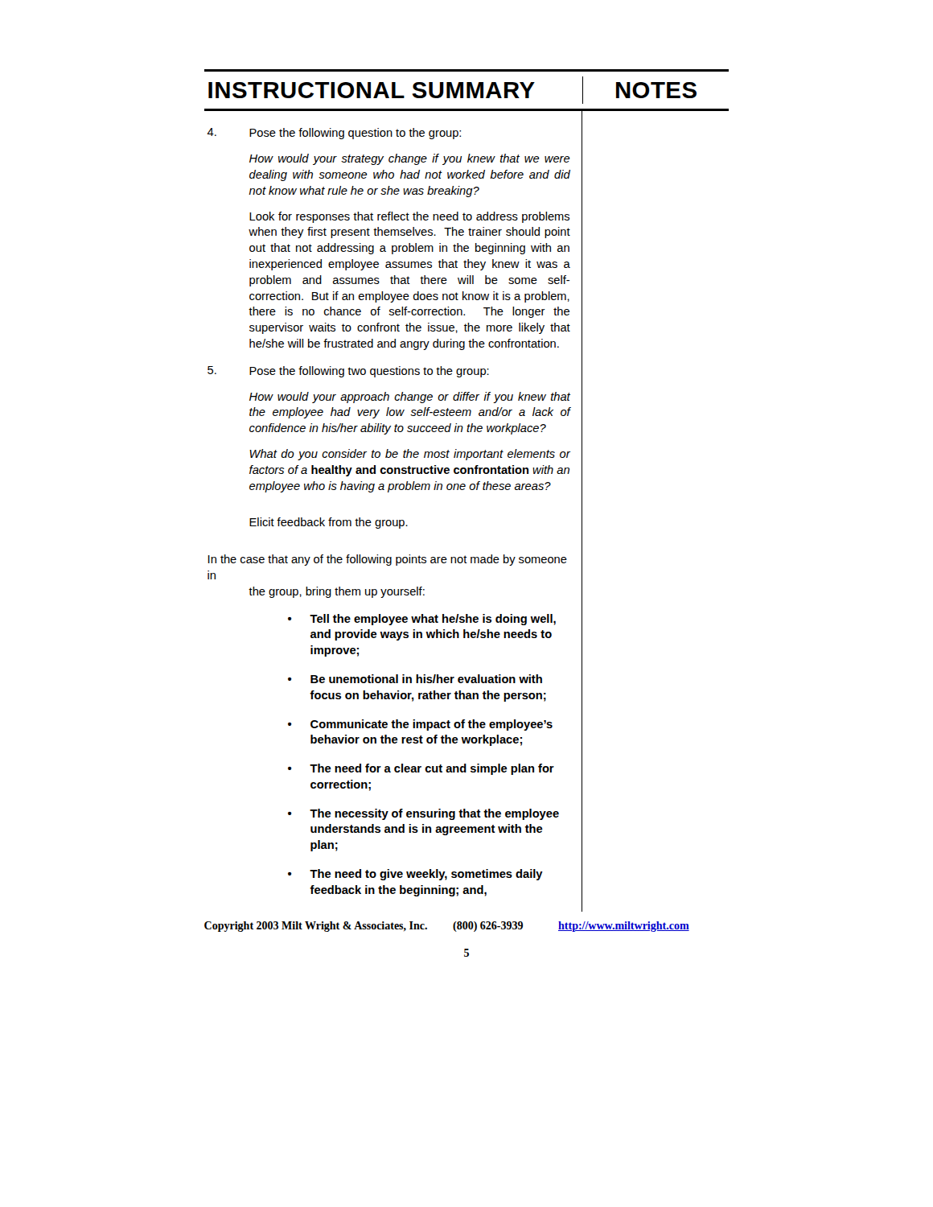INSTRUCTIONAL SUMMARY
NOTES
4.
Pose the following question to the group:
How would your strategy change if you knew that we were dealing with someone who had not worked before and did not know what rule he or she was breaking?
Look for responses that reflect the need to address problems when they first present themselves. The trainer should point out that not addressing a problem in the beginning with an inexperienced employee assumes that they knew it was a problem and assumes that there will be some self-correction. But if an employee does not know it is a problem, there is no chance of self-correction. The longer the supervisor waits to confront the issue, the more likely that he/she will be frustrated and angry during the confrontation.
5.
Pose the following two questions to the group:
How would your approach change or differ if you knew that the employee had very low self-esteem and/or a lack of confidence in his/her ability to succeed in the workplace?
What do you consider to be the most important elements or factors of a healthy and constructive confrontation with an employee who is having a problem in one of these areas?
Elicit feedback from the group.
In the case that any of the following points are not made by someone in the group, bring them up yourself:
Tell the employee what he/she is doing well, and provide ways in which he/she needs to improve;
Be unemotional in his/her evaluation with focus on behavior, rather than the person;
Communicate the impact of the employee’s behavior on the rest of the workplace;
The need for a clear cut and simple plan for correction;
The necessity of ensuring that the employee understands and is in agreement with the plan;
The need to give weekly, sometimes daily feedback in the beginning; and,
Copyright 2003 Milt Wright & Associates, Inc. (800) 626-3939 http://www.miltwright.com
5